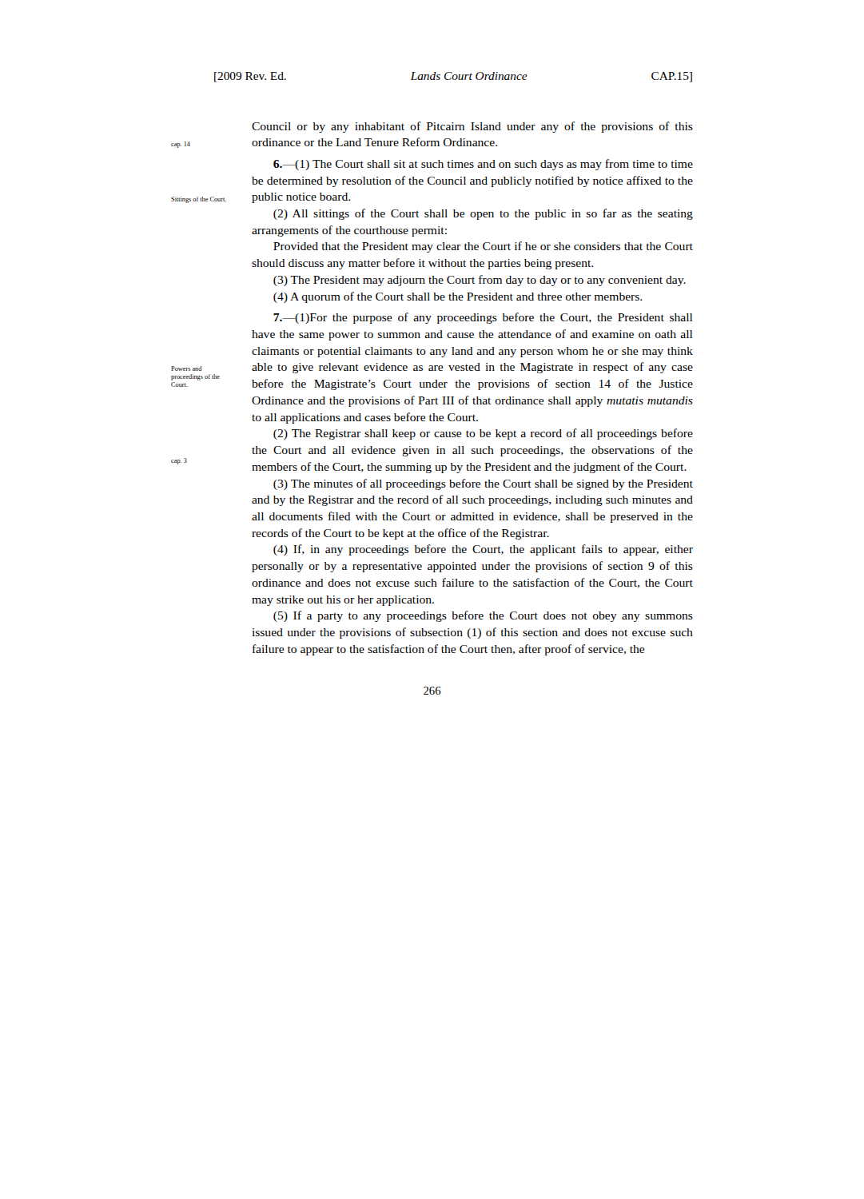[2009 Rev. Ed. Lands Court Ordinance CAP.15]
cap. 14
Sittings of the Court.
Powers and
proceedings of the
Court.
cap. 3
Council or by any inhabitant of Pitcairn Island under any of the provisions of this ordinance or the Land Tenure Reform Ordinance.
6.—(1) The Court shall sit at such times and on such days as may from time to time be determined by resolution of the Council and publicly notified by notice affixed to the public notice board.
(2) All sittings of the Court shall be open to the public in so far as the seating arrangements of the courthouse permit:
Provided that the President may clear the Court if he or she considers that the Court should discuss any matter before it without the parties being present.
(3) The President may adjourn the Court from day to day or to any convenient day.
(4) A quorum of the Court shall be the President and three other members.
7.—(1)For the purpose of any proceedings before the Court, the President shall have the same power to summon and cause the attendance of and examine on oath all claimants or potential claimants to any land and any person whom he or she may think able to give relevant evidence as are vested in the Magistrate in respect of any case before the Magistrate’s Court under the provisions of section 14 of the Justice Ordinance and the provisions of Part III of that ordinance shall apply mutatis mutandis to all applications and cases before the Court.
(2) The Registrar shall keep or cause to be kept a record of all proceedings before the Court and all evidence given in all such proceedings, the observations of the members of the Court, the summing up by the President and the judgment of the Court.
(3) The minutes of all proceedings before the Court shall be signed by the President and by the Registrar and the record of all such proceedings, including such minutes and all documents filed with the Court or admitted in evidence, shall be preserved in the records of the Court to be kept at the office of the Registrar.
(4) If, in any proceedings before the Court, the applicant fails to appear, either personally or by a representative appointed under the provisions of section 9 of this ordinance and does not excuse such failure to the satisfaction of the Court, the Court may strike out his or her application.
(5) If a party to any proceedings before the Court does not obey any summons issued under the provisions of subsection (1) of this section and does not excuse such failure to appear to the satisfaction of the Court then, after proof of service, the
266